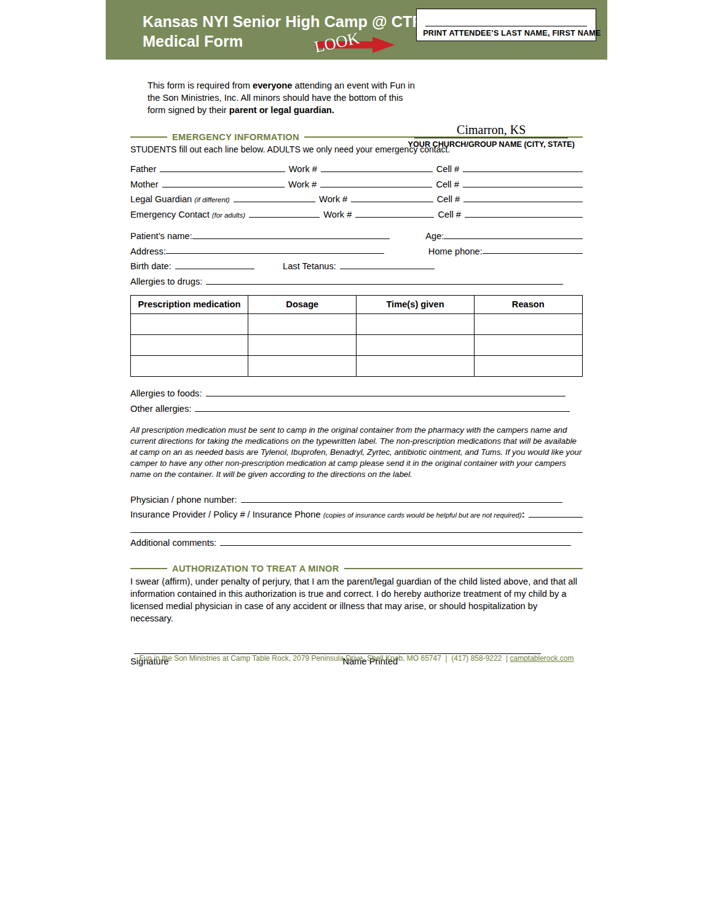Kansas NYI Senior High Camp @ CTR
Medical Form
LOOK
PRINT ATTENDEE’S LAST NAME, FIRST NAME
This form is required from everyone attending an event with Fun in the Son Ministries, Inc. All minors should have the bottom of this form signed by their parent or legal guardian.
Cimarron, KS
YOUR CHURCH/GROUP NAME (CITY, STATE)
EMERGENCY INFORMATION
STUDENTS fill out each line below. ADULTS we only need your emergency contact.
Father Work # Cell #
Mother Work # Cell #
Legal Guardian (if different) Work # Cell #
Emergency Contact (for adults) Work # Cell #
Patient’s name:
Age:
Address:
Home phone:
Birth date: Last Tetanus:
Allergies to drugs:
| Prescription medication | Dosage | Time(s) given | Reason |
| --- | --- | --- | --- |
Allergies to foods:
Other allergies:
All prescription medication must be sent to camp in the original container from the pharmacy with the campers name and current directions for taking the medications on the typewritten label. The non-prescription medications that will be available at camp on an as needed basis are Tylenol, Ibuprofen, Benadryl, Zyrtec, antibiotic ointment, and Tums. If you would like your camper to have any other non-prescription medication at camp please send it in the original container with your campers name on the container. It will be given according to the directions on the label.
Physician / phone number:
Insurance Provider / Policy # / Insurance Phone (copies of insurance cards would be helpful but are not required):
Additional comments:
AUTHORIZATION TO TREAT A MINOR
I swear (affirm), under penalty of perjury, that I am the parent/legal guardian of the child listed above, and that all information contained in this authorization is true and correct. I do hereby authorize treatment of my child by a licensed medial physician in case of any accident or illness that may arise, or should hospitalization by necessary.
Signature
Name Printed
Fun in the Son Ministries at Camp Table Rock, 2079 Peninsula Drive, Shell Knob, MO 65747 | (417) 858-9222 | camptablerock.com